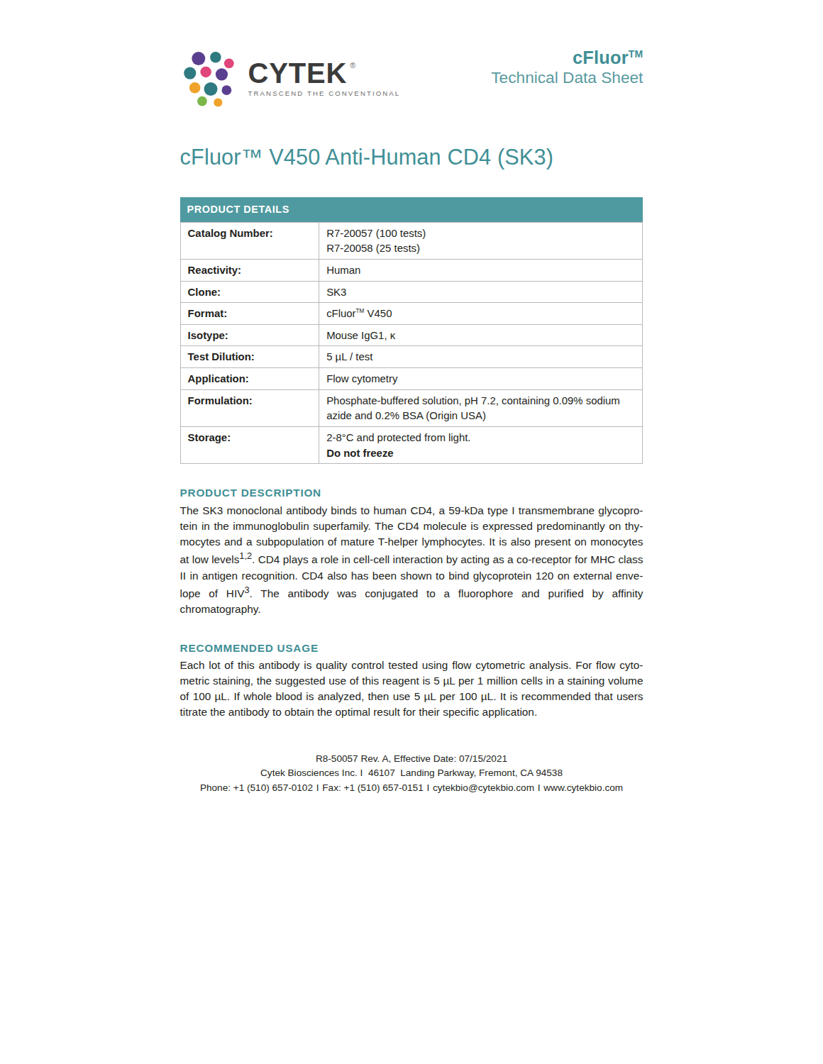CYTEK ®
Transcend the Conventional
cFluorTM
Technical Data Sheet
cFluor™ V450 Anti-Human CD4 (SK3)
PRODUCT DETAILS
| Catalog Number: | R7-20057 (100 tests) R7-20058 (25 tests) |
| Reactivity: | Human |
| Clone: | SK3 |
| Format: | cFluor TM V450 |
| Isotype: | Mouse IgG1, κ |
| Test Dilution: | 5 µL / test |
| Application: | Flow cytometry |
| Formulation: | Phosphate-buffered solution, pH 7.2, containing 0.09% sodium azide and 0.2% BSA (Origin USA) |
| Storage: | 2-8°C and protected from light. Do not freeze |
Product Description
The SK3 monoclonal antibody binds to human CD4, a 59-kDa type I transmembrane glycoprotein in the immunoglobulin superfamily. The CD4 molecule is expressed predominantly on thymocytes and a subpopulation of mature T-helper lymphocytes. It is also present on monocytes at low levels1,2. CD4 plays a role in cell-cell interaction by acting as a co-receptor for MHC class II in antigen recognition. CD4 also has been shown to bind glycoprotein 120 on external envelope of HIV3. The antibody was conjugated to a fluorophore and purified by affinity chromatography.
Recommended Usage
Each lot of this antibody is quality control tested using flow cytometric analysis. For flow cytometric staining, the suggested use of this reagent is 5 µL per 1 million cells in a staining volume of 100 µL. If whole blood is analyzed, then use 5 µL per 100 µL. It is recommended that users titrate the antibody to obtain the optimal result for their specific application.
R8-50057 Rev. A, Effective Date: 07/15/2021 Cytek Biosciences Inc. I 46107 Landing Parkway, Fremont, CA 94538 Phone: +1 (510) 657-0102IFax: +1 (510) 657-0151Icytekbio@cytekbio.com Iwww.cytekbio.com